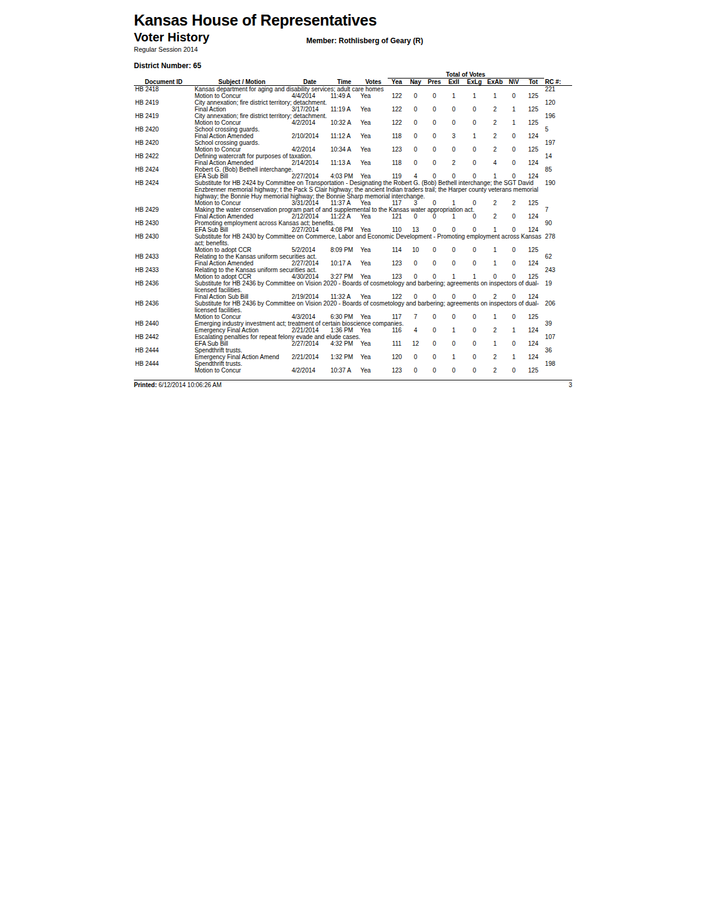Kansas House of Representatives
Voter History
Regular Session 2014
Member: Rothlisberg of Geary (R)
District Number: 65
| | Total of Votes | |
| Document ID | Subject / Motion | Date | Time | Votes | Yea | Nay | Pres | ExII | ExLg | ExAb | N\V | Tot | RC #: |
| HB 2418 | Kansas department for aging and disability services; adult care homes | 221 |
| | Motion to Concur | 4/4/2014 | 11:49 A | Yea | 122 | 0 | 0 | 1 | 1 | 1 | 0 | 125 | |
| HB 2419 | City annexation; fire district territory; detachment. | 120 |
| | Final Action | 3/17/2014 | 11:19 A | Yea | 122 | 0 | 0 | 0 | 0 | 2 | 1 | 125 | |
| HB 2419 | City annexation; fire district territory; detachment. | 196 |
| | Motion to Concur | 4/2/2014 | 10:32 A | Yea | 122 | 0 | 0 | 0 | 0 | 2 | 1 | 125 | |
| HB 2420 | School crossing guards. | 5 |
| | Final Action Amended | 2/10/2014 | 11:12 A | Yea | 118 | 0 | 0 | 3 | 1 | 2 | 0 | 124 | |
| HB 2420 | School crossing guards. | 197 |
| | Motion to Concur | 4/2/2014 | 10:34 A | Yea | 123 | 0 | 0 | 0 | 0 | 2 | 0 | 125 | |
| HB 2422 | Defining watercraft for purposes of taxation. | 14 |
| | Final Action Amended | 2/14/2014 | 11:13 A | Yea | 118 | 0 | 0 | 2 | 0 | 4 | 0 | 124 | |
| HB 2424 | Robert G. (Bob) Bethell interchange. | 85 |
| | EFA Sub Bill | 2/27/2014 | 4:03 PM | Yea | 119 | 4 | 0 | 0 | 0 | 1 | 0 | 124 | |
| HB 2424 | Substitute for HB 2424 by Committee on Transportation - Designating the Robert G. (Bob) Bethell interchange; the SGT David Enzbrenner memorial highway; t the Pack S Clair highway; the ancient Indian traders trail; the Harper county veterans memorial highway; the Bonnie Huy memorial highway; the Bonnie Sharp memorial interchange. | 190 |
| | Motion to Concur | 3/31/2014 | 11:37 A | Yea | 117 | 3 | 0 | 1 | 0 | 2 | 2 | 125 | |
| HB 2429 | Making the water conservation program part of and supplemental to the Kansas water appropriation act. | 7 |
| | Final Action Amended | 2/12/2014 | 11:22 A | Yea | 121 | 0 | 0 | 1 | 0 | 2 | 0 | 124 | |
| HB 2430 | Promoting employment across Kansas act; benefits. | 90 |
| | EFA Sub Bill | 2/27/2014 | 4:08 PM | Yea | 110 | 13 | 0 | 0 | 0 | 1 | 0 | 124 | |
| HB 2430 | Substitute for HB 2430 by Committee on Commerce, Labor and Economic Development - Promoting employment across Kansas act; benefits. | 278 |
| | Motion to adopt CCR | 5/2/2014 | 8:09 PM | Yea | 114 | 10 | 0 | 0 | 0 | 1 | 0 | 125 | |
| HB 2433 | Relating to the Kansas uniform securities act. | 62 |
| | Final Action Amended | 2/27/2014 | 10:17 A | Yea | 123 | 0 | 0 | 0 | 0 | 1 | 0 | 124 | |
| HB 2433 | Relating to the Kansas uniform securities act. | 243 |
| | Motion to adopt CCR | 4/30/2014 | 3:27 PM | Yea | 123 | 0 | 0 | 1 | 1 | 0 | 0 | 125 | |
| HB 2436 | Substitute for HB 2436 by Committee on Vision 2020 - Boards of cosmetology and barbering; agreements on inspectors of dual-licensed facilities. | 19 |
| | Final Action Sub Bill | 2/19/2014 | 11:32 A | Yea | 122 | 0 | 0 | 0 | 0 | 2 | 0 | 124 | |
| HB 2436 | Substitute for HB 2436 by Committee on Vision 2020 - Boards of cosmetology and barbering; agreements on inspectors of dual-licensed facilities. | 206 |
| | Motion to Concur | 4/3/2014 | 6:30 PM | Yea | 117 | 7 | 0 | 0 | 0 | 1 | 0 | 125 | |
| HB 2440 | Emerging industry investment act; treatment of certain bioscience companies. | 39 |
| | Emergency Final Action | 2/21/2014 | 1:36 PM | Yea | 116 | 4 | 0 | 1 | 0 | 2 | 1 | 124 | |
| HB 2442 | Escalating penalties for repeat felony evade and elude cases. | 107 |
| | EFA Sub Bill | 2/27/2014 | 4:32 PM | Yea | 111 | 12 | 0 | 0 | 0 | 1 | 0 | 124 | |
| HB 2444 | Spendthrift trusts. | 36 |
| | Emergency Final Action Amend | 2/21/2014 | 1:32 PM | Yea | 120 | 0 | 0 | 1 | 0 | 2 | 1 | 124 | |
| HB 2444 | Spendthrift trusts. | 198 |
| | Motion to Concur | 4/2/2014 | 10:37 A | Yea | 123 | 0 | 0 | 0 | 0 | 2 | 0 | 125 | |
Printed: 6/12/2014 10:06:26 AM
3